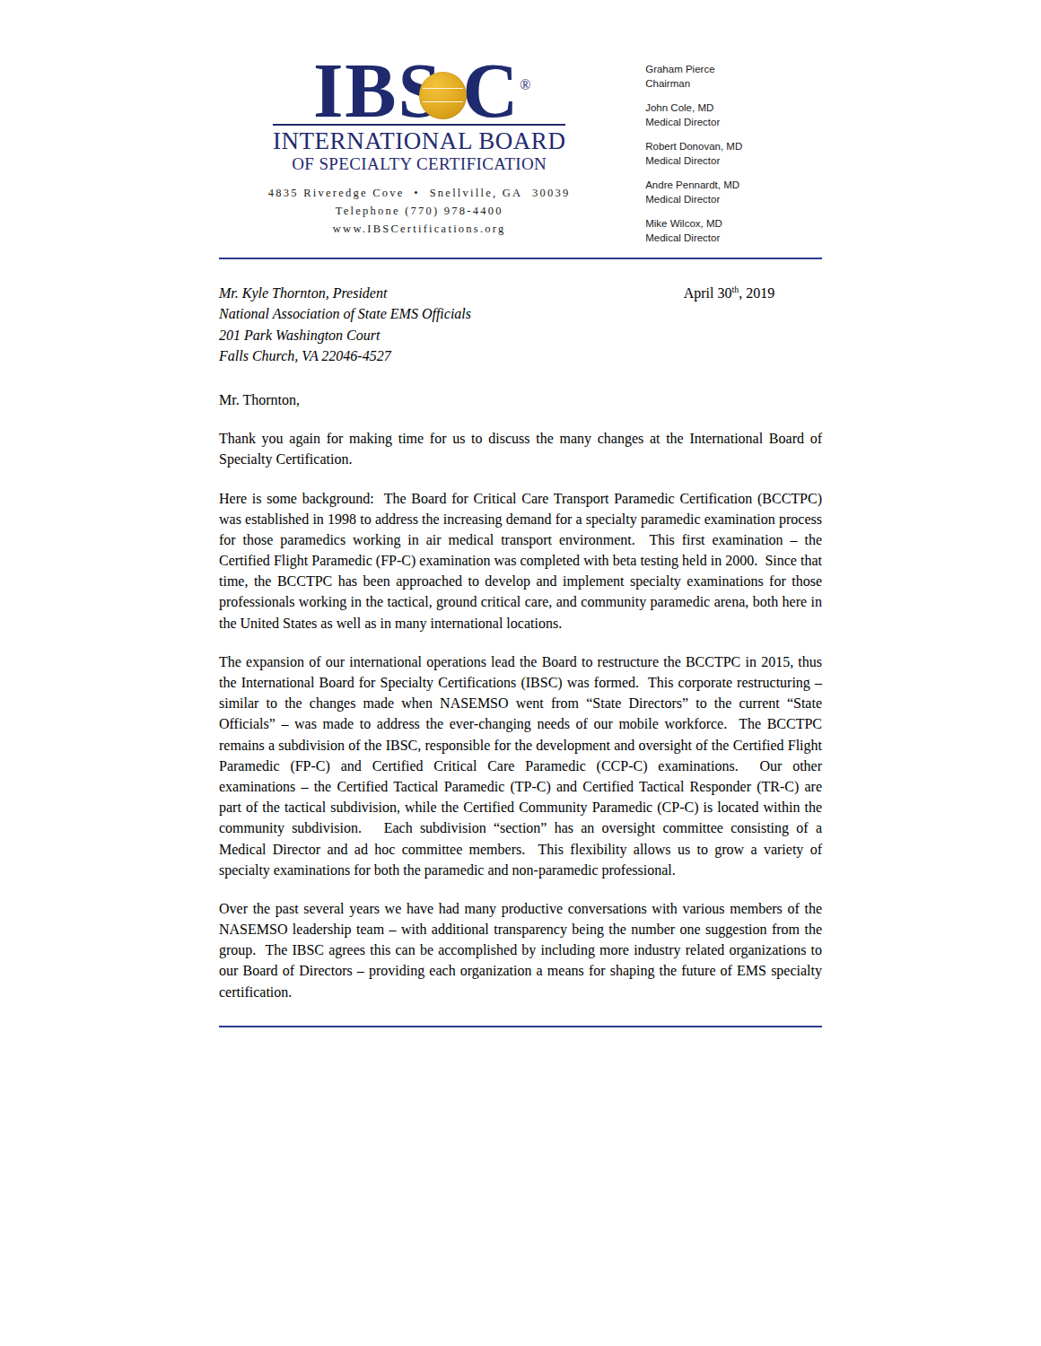IBS C®
INTERNATIONAL BOARD
OF SPECIALTY CERTIFICATION
4835 Riveredge Cove • Snellville, GA 30039
Telephone (770) 978-4400
www.IBSCertifications.org
Graham Pierce
Chairman
John Cole, MD
Medical Director
Robert Donovan, MD
Medical Director
Andre Pennardt, MD
Medical Director
Mike Wilcox, MD
Medical Director
Mr. Kyle Thornton, President
National Association of State EMS Officials
201 Park Washington Court
Falls Church, VA 22046-4527
April 30th, 2019
Mr. Thornton,
Thank you again for making time for us to discuss the many changes at the International Board of Specialty Certification.
Here is some background: The Board for Critical Care Transport Paramedic Certification (BCCTPC) was established in 1998 to address the increasing demand for a specialty paramedic examination process for those paramedics working in air medical transport environment. This first examination – the Certified Flight Paramedic (FP-C) examination was completed with beta testing held in 2000. Since that time, the BCCTPC has been approached to develop and implement specialty examinations for those professionals working in the tactical, ground critical care, and community paramedic arena, both here in the United States as well as in many international locations.
The expansion of our international operations lead the Board to restructure the BCCTPC in 2015, thus the International Board for Specialty Certifications (IBSC) was formed. This corporate restructuring – similar to the changes made when NASEMSO went from “State Directors” to the current “State Officials” – was made to address the ever-changing needs of our mobile workforce. The BCCTPC remains a subdivision of the IBSC, responsible for the development and oversight of the Certified Flight Paramedic (FP-C) and Certified Critical Care Paramedic (CCP-C) examinations. Our other examinations – the Certified Tactical Paramedic (TP-C) and Certified Tactical Responder (TR-C) are part of the tactical subdivision, while the Certified Community Paramedic (CP-C) is located within the community subdivision. Each subdivision “section” has an oversight committee consisting of a Medical Director and ad hoc committee members. This flexibility allows us to grow a variety of specialty examinations for both the paramedic and non-paramedic professional.
Over the past several years we have had many productive conversations with various members of the NASEMSO leadership team – with additional transparency being the number one suggestion from the group. The IBSC agrees this can be accomplished by including more industry related organizations to our Board of Directors – providing each organization a means for shaping the future of EMS specialty certification.